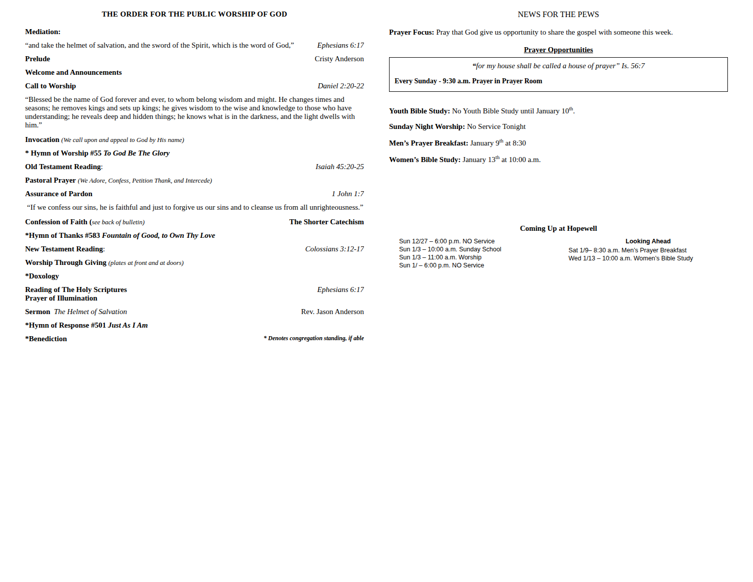The Order for the Public Worship of God
Mediation:
“and take the helmet of salvation, and the sword of the Spirit, which is the word of God,” Ephesians 6:17
Prelude Cristy Anderson
Welcome and Announcements
Call to Worship Daniel 2:20-22
“Blessed be the name of God forever and ever, to whom belong wisdom and might. He changes times and seasons; he removes kings and sets up kings; he gives wisdom to the wise and knowledge to those who have understanding; he reveals deep and hidden things; he knows what is in the darkness, and the light dwells with him.”
Invocation (We call upon and appeal to God by His name)
* Hymn of Worship #55 To God Be The Glory
Old Testament Reading: Isaiah 45:20-25
Pastoral Prayer (We Adore, Confess, Petition Thank, and Intercede)
Assurance of Pardon 1 John 1:7
“If we confess our sins, he is faithful and just to forgive us our sins and to cleanse us from all unrighteousness.”
Confession of Faith (see back of bulletin) The Shorter Catechism
*Hymn of Thanks #583 Fountain of Good, to Own Thy Love
New Testament Reading: Colossians 3:12-17
Worship Through Giving (plates at front and at doors)
*Doxology
Reading of The Holy Scriptures Ephesians 6:17
Prayer of Illumination
Sermon The Helmet of Salvation Rev. Jason Anderson
*Hymn of Response #501 Just As I Am
*Benediction * Denotes congregation standing, if able
NEWS FOR THE PEWS
Prayer Focus: Pray that God give us opportunity to share the gospel with someone this week.
Prayer Opportunities
“for my house shall be called a house of prayer” Is. 56:7
Every Sunday - 9:30 a.m. Prayer in Prayer Room
Youth Bible Study: No Youth Bible Study until January 10th.
Sunday Night Worship: No Service Tonight
Men’s Prayer Breakfast: January 9th at 8:30
Women’s Bible Study: January 13th at 10:00 a.m.
Coming Up at Hopewell
Sun 12/27 – 6:00 p.m. NO Service
Sun 1/3 – 10:00 a.m. Sunday School
Sun 1/3 – 11:00 a.m. Worship
Sun 1/ – 6:00 p.m. NO Service
Looking Ahead
Sat 1/9– 8:30 a.m. Men’s Prayer Breakfast
Wed 1/13 – 10:00 a.m. Women’s Bible Study